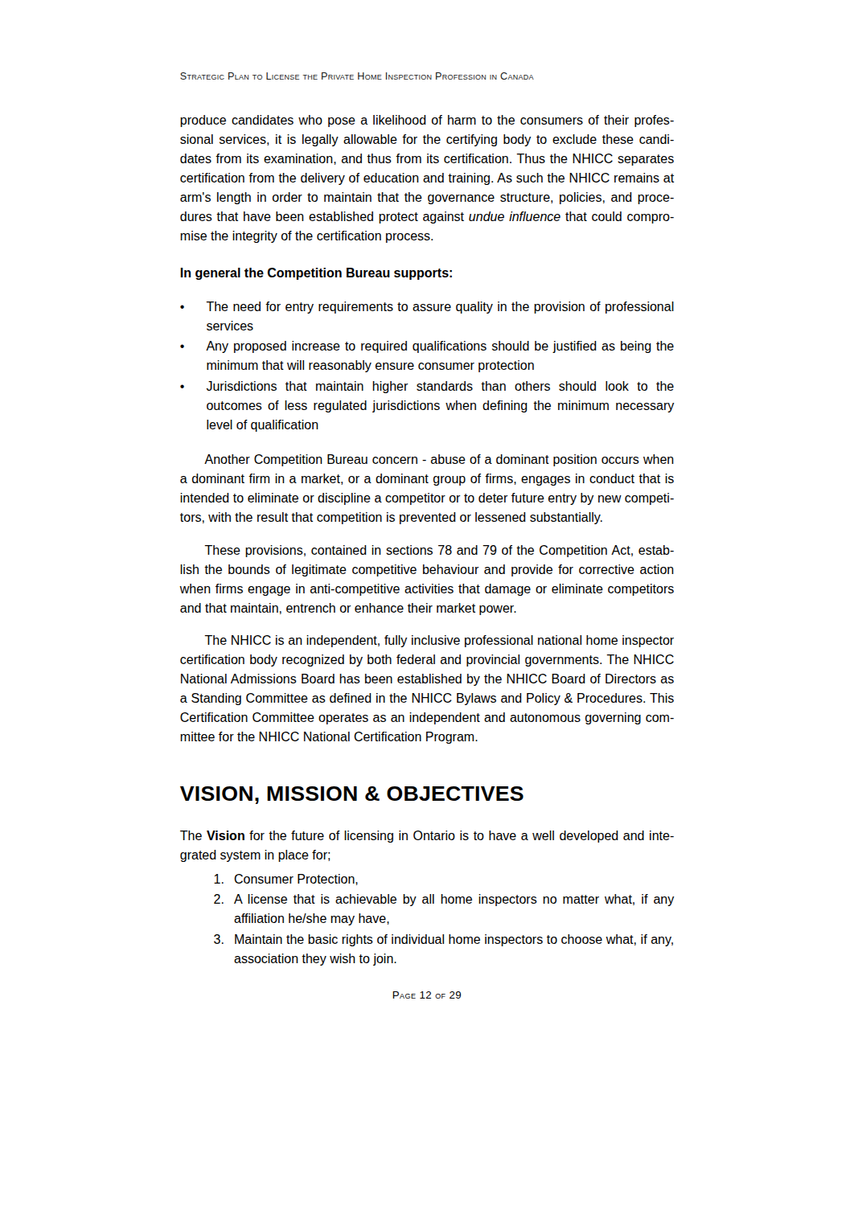Strategic Plan to License the Private Home Inspection Profession in Canada
produce candidates who pose a likelihood of harm to the consumers of their professional services, it is legally allowable for the certifying body to exclude these candidates from its examination, and thus from its certification. Thus the NHICC separates certification from the delivery of education and training. As such the NHICC remains at arm's length in order to maintain that the governance structure, policies, and procedures that have been established protect against undue influence that could compromise the integrity of the certification process.
In general the Competition Bureau supports:
The need for entry requirements to assure quality in the provision of professional services
Any proposed increase to required qualifications should be justified as being the minimum that will reasonably ensure consumer protection
Jurisdictions that maintain higher standards than others should look to the outcomes of less regulated jurisdictions when defining the minimum necessary level of qualification
Another Competition Bureau concern - abuse of a dominant position occurs when a dominant firm in a market, or a dominant group of firms, engages in conduct that is intended to eliminate or discipline a competitor or to deter future entry by new competitors, with the result that competition is prevented or lessened substantially.
These provisions, contained in sections 78 and 79 of the Competition Act, establish the bounds of legitimate competitive behaviour and provide for corrective action when firms engage in anti-competitive activities that damage or eliminate competitors and that maintain, entrench or enhance their market power.
The NHICC is an independent, fully inclusive professional national home inspector certification body recognized by both federal and provincial governments. The NHICC National Admissions Board has been established by the NHICC Board of Directors as a Standing Committee as defined in the NHICC Bylaws and Policy & Procedures. This Certification Committee operates as an independent and autonomous governing committee for the NHICC National Certification Program.
VISION, MISSION & OBJECTIVES
The Vision for the future of licensing in Ontario is to have a well developed and integrated system in place for;
Consumer Protection,
A license that is achievable by all home inspectors no matter what, if any affiliation he/she may have,
Maintain the basic rights of individual home inspectors to choose what, if any, association they wish to join.
Page 12 of 29